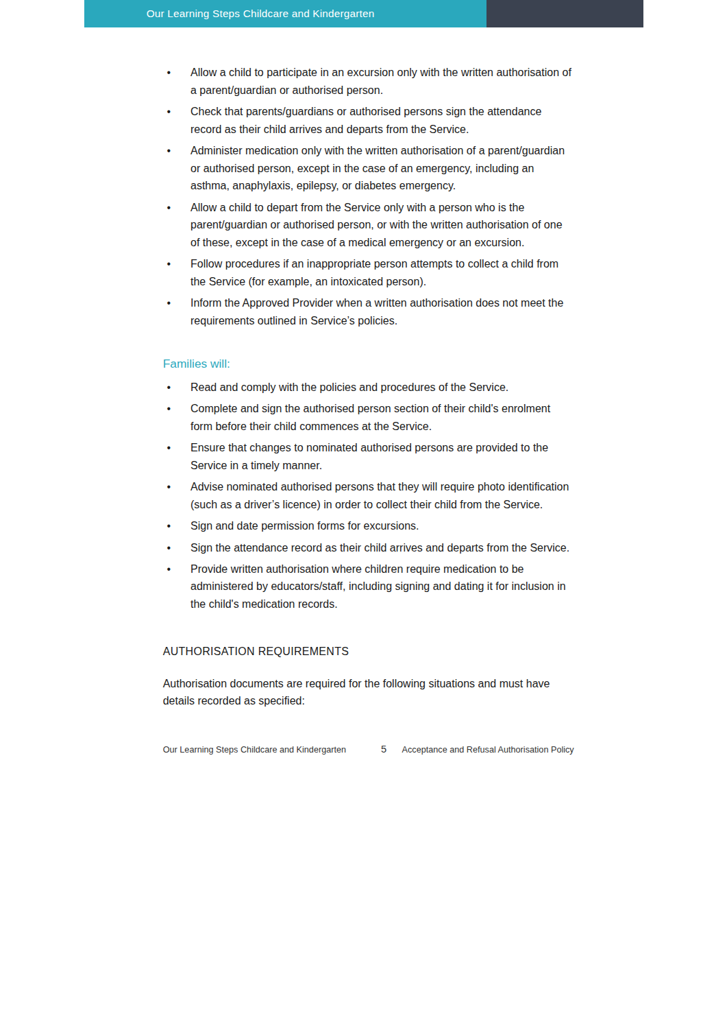Our Learning Steps Childcare and Kindergarten
Allow a child to participate in an excursion only with the written authorisation of a parent/guardian or authorised person.
Check that parents/guardians or authorised persons sign the attendance record as their child arrives and departs from the Service.
Administer medication only with the written authorisation of a parent/guardian or authorised person, except in the case of an emergency, including an asthma, anaphylaxis, epilepsy, or diabetes emergency.
Allow a child to depart from the Service only with a person who is the parent/guardian or authorised person, or with the written authorisation of one of these, except in the case of a medical emergency or an excursion.
Follow procedures if an inappropriate person attempts to collect a child from the Service (for example, an intoxicated person).
Inform the Approved Provider when a written authorisation does not meet the requirements outlined in Service’s policies.
Families will:
Read and comply with the policies and procedures of the Service.
Complete and sign the authorised person section of their child's enrolment form before their child commences at the Service.
Ensure that changes to nominated authorised persons are provided to the Service in a timely manner.
Advise nominated authorised persons that they will require photo identification (such as a driver’s licence) in order to collect their child from the Service.
Sign and date permission forms for excursions.
Sign the attendance record as their child arrives and departs from the Service.
Provide written authorisation where children require medication to be administered by educators/staff, including signing and dating it for inclusion in the child's medication records.
AUTHORISATION REQUIREMENTS
Authorisation documents are required for the following situations and must have details recorded as specified:
Our Learning Steps Childcare and Kindergarten
5
Acceptance and Refusal Authorisation Policy